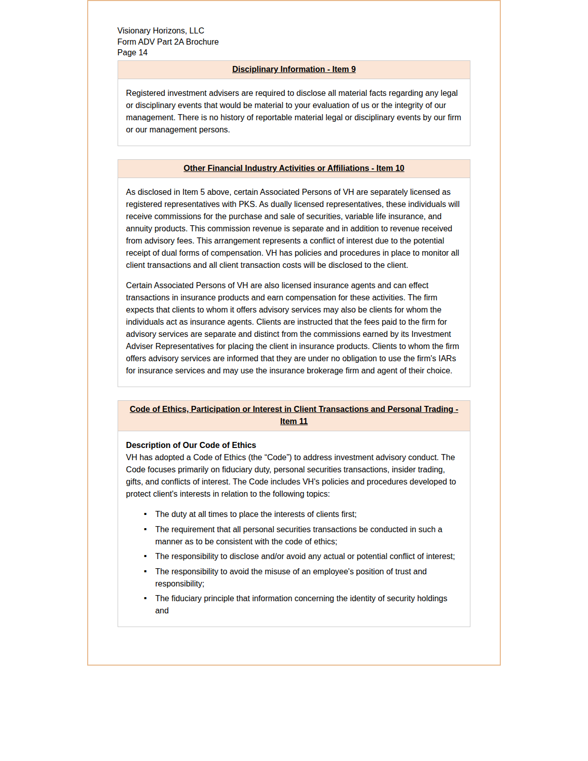Visionary Horizons, LLC
Form ADV Part 2A Brochure
Page 14
Disciplinary Information - Item 9
Registered investment advisers are required to disclose all material facts regarding any legal or disciplinary events that would be material to your evaluation of us or the integrity of our management. There is no history of reportable material legal or disciplinary events by our firm or our management persons.
Other Financial Industry Activities or Affiliations - Item 10
As disclosed in Item 5 above, certain Associated Persons of VH are separately licensed as registered representatives with PKS. As dually licensed representatives, these individuals will receive commissions for the purchase and sale of securities, variable life insurance, and annuity products. This commission revenue is separate and in addition to revenue received from advisory fees. This arrangement represents a conflict of interest due to the potential receipt of dual forms of compensation. VH has policies and procedures in place to monitor all client transactions and all client transaction costs will be disclosed to the client.
Certain Associated Persons of VH are also licensed insurance agents and can effect transactions in insurance products and earn compensation for these activities. The firm expects that clients to whom it offers advisory services may also be clients for whom the individuals act as insurance agents. Clients are instructed that the fees paid to the firm for advisory services are separate and distinct from the commissions earned by its Investment Adviser Representatives for placing the client in insurance products. Clients to whom the firm offers advisory services are informed that they are under no obligation to use the firm's IARs for insurance services and may use the insurance brokerage firm and agent of their choice.
Code of Ethics, Participation or Interest in Client Transactions and Personal Trading - Item 11
Description of Our Code of Ethics
VH has adopted a Code of Ethics (the “Code”) to address investment advisory conduct. The Code focuses primarily on fiduciary duty, personal securities transactions, insider trading, gifts, and conflicts of interest. The Code includes VH's policies and procedures developed to protect client's interests in relation to the following topics:
The duty at all times to place the interests of clients first;
The requirement that all personal securities transactions be conducted in such a manner as to be consistent with the code of ethics;
The responsibility to disclose and/or avoid any actual or potential conflict of interest;
The responsibility to avoid the misuse of an employee's position of trust and responsibility;
The fiduciary principle that information concerning the identity of security holdings and